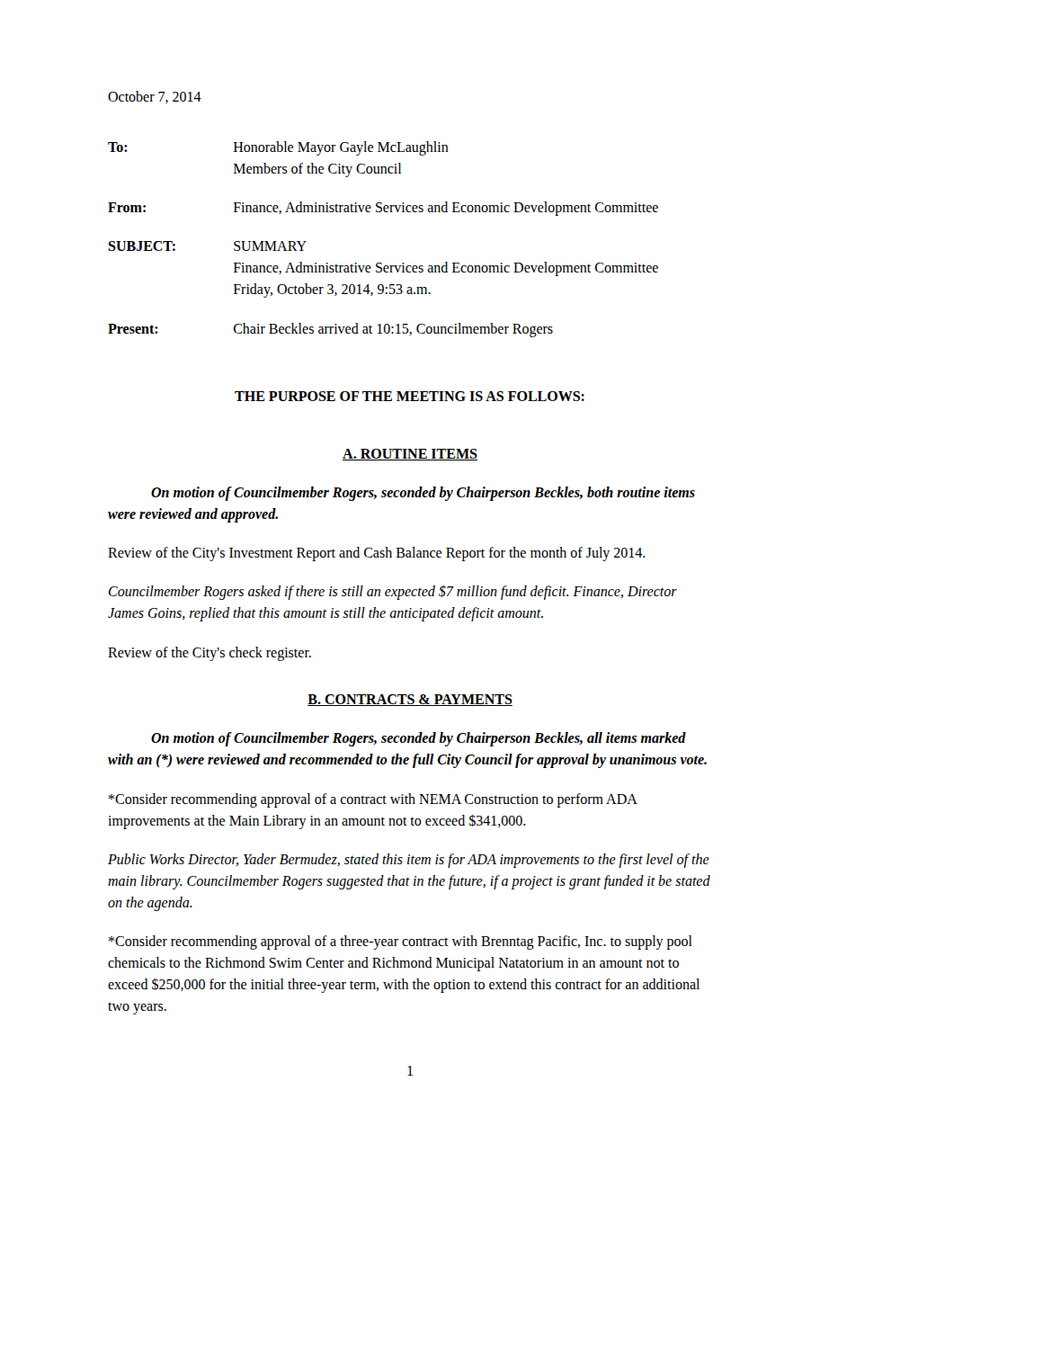October 7, 2014
| To: | Honorable Mayor Gayle McLaughlin Members of the City Council |
| From: | Finance, Administrative Services and Economic Development Committee |
| SUBJECT: | SUMMARY Finance, Administrative Services and Economic Development Committee Friday, October 3, 2014, 9:53 a.m. |
| Present: | Chair Beckles arrived at 10:15, Councilmember Rogers |
THE PURPOSE OF THE MEETING IS AS FOLLOWS:
A. ROUTINE ITEMS
On motion of Councilmember Rogers, seconded by Chairperson Beckles, both routine items were reviewed and approved.
Review of the City's Investment Report and Cash Balance Report for the month of July 2014.
Councilmember Rogers asked if there is still an expected $7 million fund deficit. Finance, Director James Goins, replied that this amount is still the anticipated deficit amount.
Review of the City's check register.
B. CONTRACTS & PAYMENTS
On motion of Councilmember Rogers, seconded by Chairperson Beckles, all items marked with an (*) were reviewed and recommended to the full City Council for approval by unanimous vote.
*Consider recommending approval of a contract with NEMA Construction to perform ADA improvements at the Main Library in an amount not to exceed $341,000.
Public Works Director, Yader Bermudez, stated this item is for ADA improvements to the first level of the main library. Councilmember Rogers suggested that in the future, if a project is grant funded it be stated on the agenda.
*Consider recommending approval of a three-year contract with Brenntag Pacific, Inc. to supply pool chemicals to the Richmond Swim Center and Richmond Municipal Natatorium in an amount not to exceed $250,000 for the initial three-year term, with the option to extend this contract for an additional two years.
1